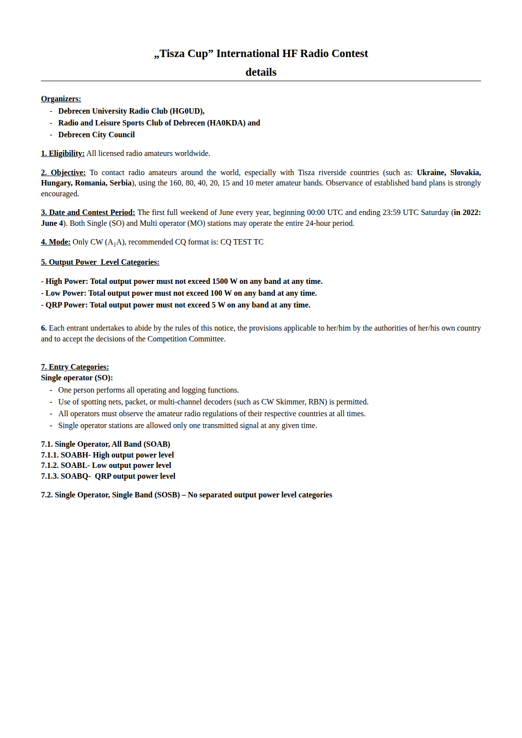„Tisza Cup” International HF Radio Contest details
Organizers:
Debrecen University Radio Club (HG0UD),
Radio and Leisure Sports Club of Debrecen (HA0KDA) and
Debrecen City Council
1. Eligibility: All licensed radio amateurs worldwide.
2. Objective: To contact radio amateurs around the world, especially with Tisza riverside countries (such as: Ukraine, Slovakia, Hungary, Romania, Serbia), using the 160, 80, 40, 20, 15 and 10 meter amateur bands. Observance of established band plans is strongly encouraged.
3. Date and Contest Period: The first full weekend of June every year, beginning 00:00 UTC and ending 23:59 UTC Saturday (in 2022: June 4). Both Single (SO) and Multi operator (MO) stations may operate the entire 24-hour period.
4. Mode: Only CW (A1A), recommended CQ format is: CQ TEST TC
5. Output Power Level Categories:
- High Power: Total output power must not exceed 1500 W on any band at any time.
- Low Power: Total output power must not exceed 100 W on any band at any time.
- QRP Power: Total output power must not exceed 5 W on any band at any time.
6. Each entrant undertakes to abide by the rules of this notice, the provisions applicable to her/him by the authorities of her/his own country and to accept the decisions of the Competition Committee.
7. Entry Categories:
Single operator (SO):
One person performs all operating and logging functions.
Use of spotting nets, packet, or multi-channel decoders (such as CW Skimmer, RBN) is permitted.
All operators must observe the amateur radio regulations of their respective countries at all times.
Single operator stations are allowed only one transmitted signal at any given time.
7.1. Single Operator, All Band (SOAB)
7.1.1. SOABH- High output power level
7.1.2. SOABL- Low output power level
7.1.3. SOABQ- QRP output power level
7.2. Single Operator, Single Band (SOSB) – No separated output power level categories